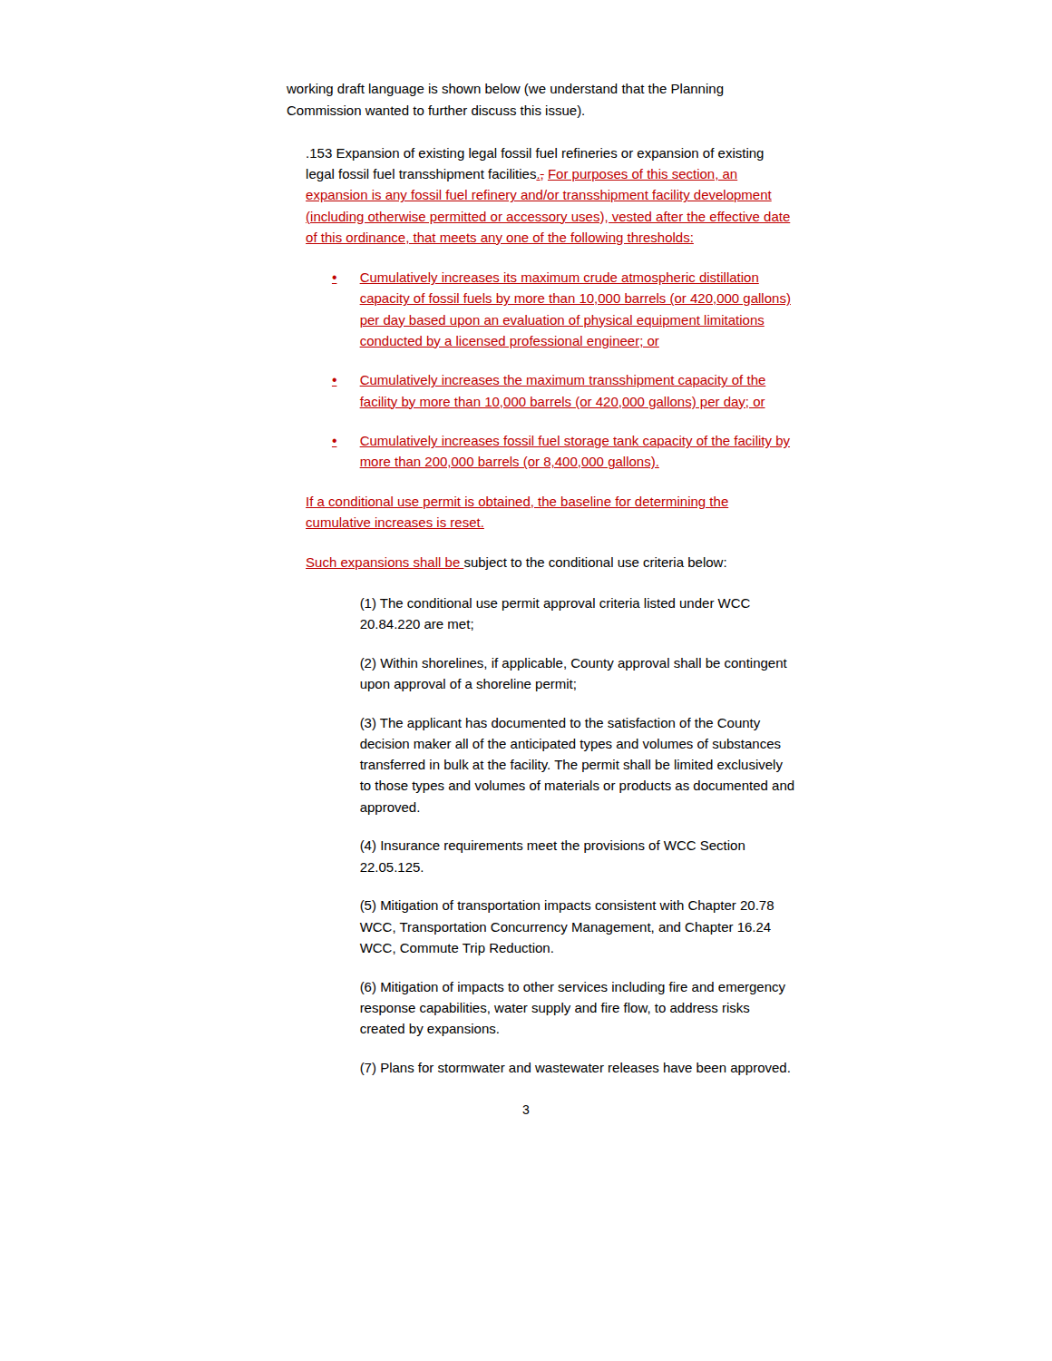working draft language is shown below (we understand that the Planning Commission wanted to further discuss this issue).
.153 Expansion of existing legal fossil fuel refineries or expansion of existing legal fossil fuel transshipment facilities., For purposes of this section, an expansion is any fossil fuel refinery and/or transshipment facility development (including otherwise permitted or accessory uses), vested after the effective date of this ordinance, that meets any one of the following thresholds:
Cumulatively increases its maximum crude atmospheric distillation capacity of fossil fuels by more than 10,000 barrels (or 420,000 gallons) per day based upon an evaluation of physical equipment limitations conducted by a licensed professional engineer; or
Cumulatively increases the maximum transshipment capacity of the facility by more than 10,000 barrels (or 420,000 gallons) per day; or
Cumulatively increases fossil fuel storage tank capacity of the facility by more than 200,000 barrels (or 8,400,000 gallons).
If a conditional use permit is obtained, the baseline for determining the cumulative increases is reset.
Such expansions shall be subject to the conditional use criteria below:
(1) The conditional use permit approval criteria listed under WCC 20.84.220 are met;
(2) Within shorelines, if applicable, County approval shall be contingent upon approval of a shoreline permit;
(3) The applicant has documented to the satisfaction of the County decision maker all of the anticipated types and volumes of substances transferred in bulk at the facility. The permit shall be limited exclusively to those types and volumes of materials or products as documented and approved.
(4) Insurance requirements meet the provisions of WCC Section 22.05.125.
(5) Mitigation of transportation impacts consistent with Chapter 20.78 WCC, Transportation Concurrency Management, and Chapter 16.24 WCC, Commute Trip Reduction.
(6) Mitigation of impacts to other services including fire and emergency response capabilities, water supply and fire flow, to address risks created by expansions.
(7) Plans for stormwater and wastewater releases have been approved.
3